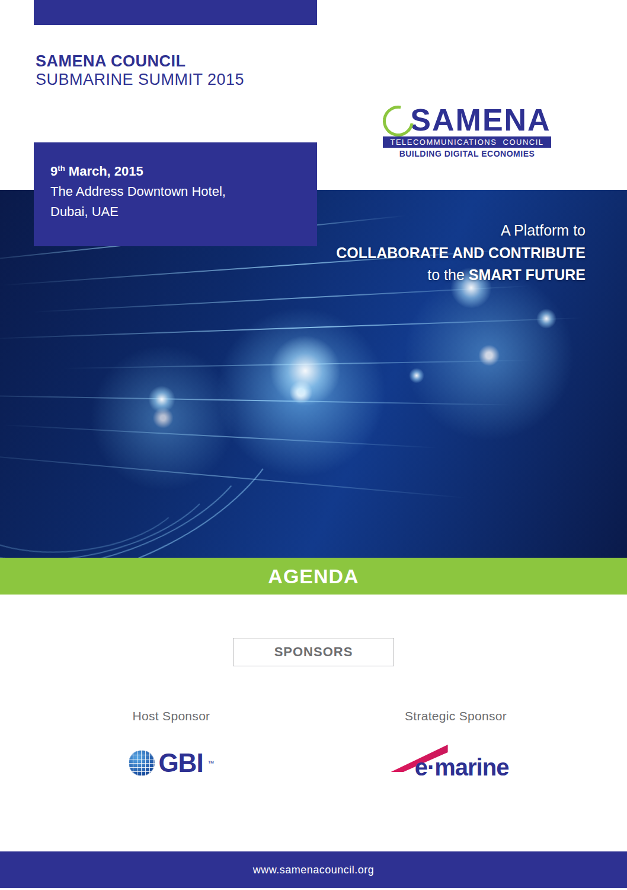SAMENA COUNCIL SUBMARINE SUMMIT 2015
SAMENA
TELECOMMUNICATIONS COUNCIL
BUILDING DIGITAL ECONOMIES
9th March, 2015
The Address Downtown Hotel,
Dubai, UAE
A Platform to
COLLABORATE AND CONTRIBUTE
to the SMART FUTURE
AGENDA
SPONSORS
Host Sponsor
GBI™
Strategic Sponsor
e·marine
www.samenacouncil.org